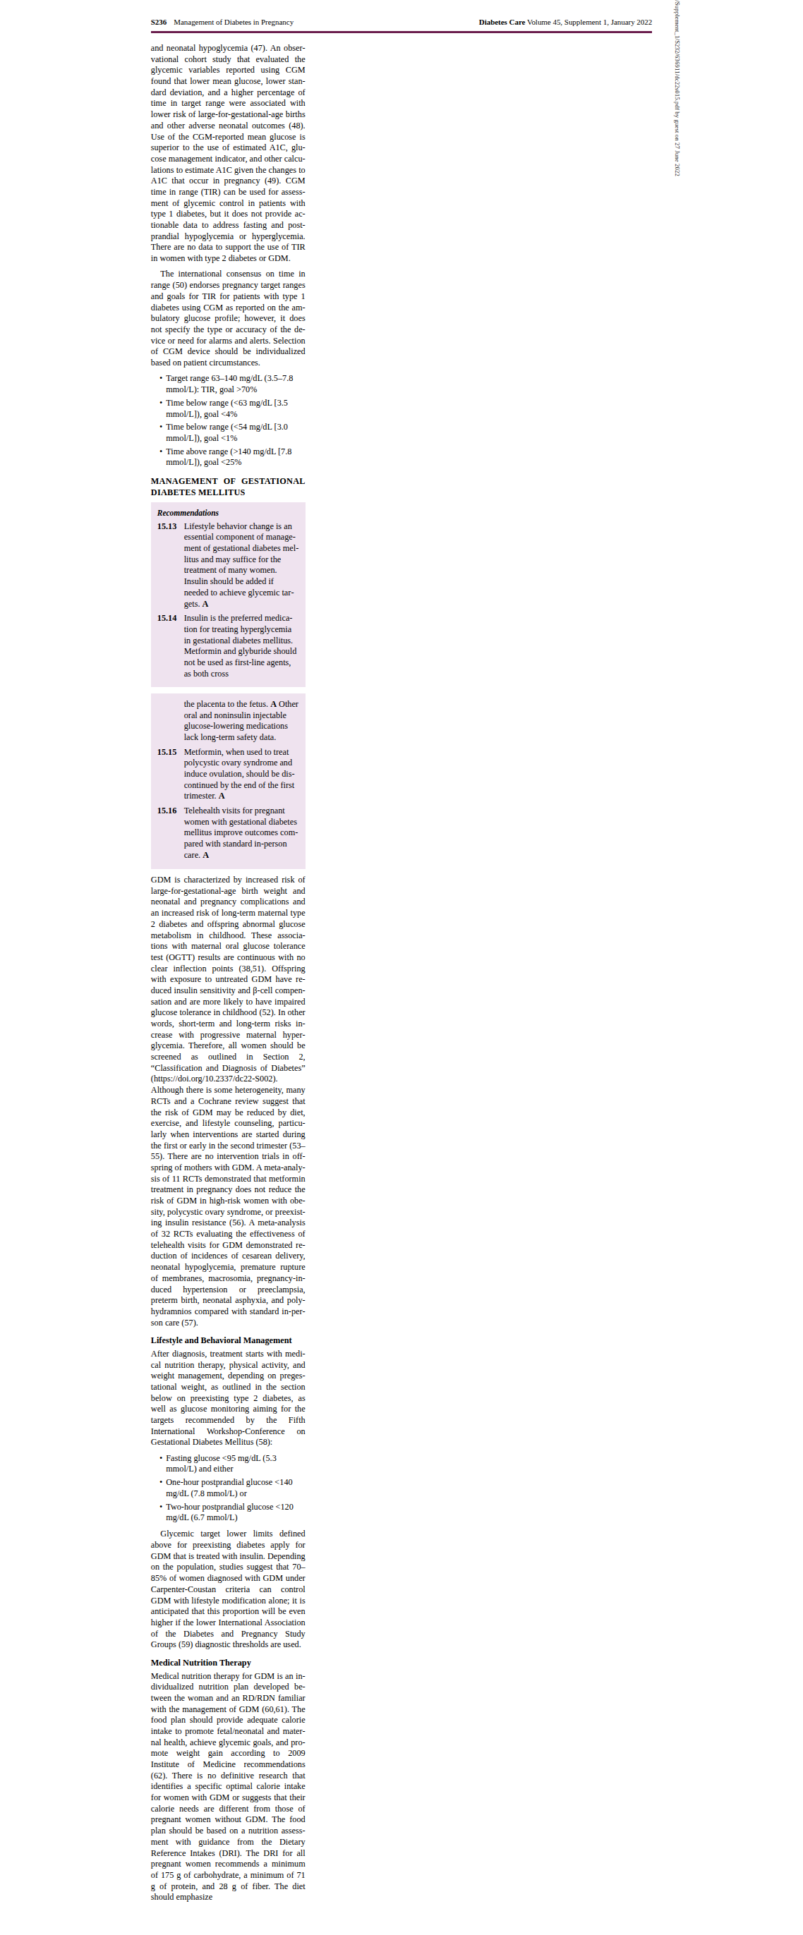S236 Management of Diabetes in Pregnancy
Diabetes Care Volume 45, Supplement 1, January 2022
Downloaded from http://ada.silverchair.com/care/article-pdf/45/Supplement_1/S232/636911/dc22s015.pdf by guest on 27 June 2022
and neonatal hypoglycemia (47). An observational cohort study that evaluated the glycemic variables reported using CGM found that lower mean glucose, lower standard deviation, and a higher percentage of time in target range were associated with lower risk of large-for-gestational-age births and other adverse neonatal outcomes (48). Use of the CGM-reported mean glucose is superior to the use of estimated A1C, glucose management indicator, and other calculations to estimate A1C given the changes to A1C that occur in pregnancy (49). CGM time in range (TIR) can be used for assessment of glycemic control in patients with type 1 diabetes, but it does not provide actionable data to address fasting and postprandial hypoglycemia or hyperglycemia. There are no data to support the use of TIR in women with type 2 diabetes or GDM.
The international consensus on time in range (50) endorses pregnancy target ranges and goals for TIR for patients with type 1 diabetes using CGM as reported on the ambulatory glucose profile; however, it does not specify the type or accuracy of the device or need for alarms and alerts. Selection of CGM device should be individualized based on patient circumstances.
Target range 63–140 mg/dL (3.5–7.8 mmol/L): TIR, goal >70%
Time below range (<63 mg/dL [3.5 mmol/L]), goal <4%
Time below range (<54 mg/dL [3.0 mmol/L]), goal <1%
Time above range (>140 mg/dL [7.8 mmol/L]), goal <25%
Management of Gestational Diabetes Mellitus
Recommendations
15.13
Lifestyle behavior change is an essential component of management of gestational diabetes mellitus and may suffice for the treatment of many women. Insulin should be added if needed to achieve glycemic targets. A
15.14
Insulin is the preferred medication for treating hyperglycemia in gestational diabetes mellitus. Metformin and glyburide should not be used as first-line agents, as both cross
the placenta to the fetus. A Other oral and noninsulin injectable glucose-lowering medications lack long-term safety data.
15.15
Metformin, when used to treat polycystic ovary syndrome and induce ovulation, should be discontinued by the end of the first trimester. A
15.16
Telehealth visits for pregnant women with gestational diabetes mellitus improve outcomes compared with standard in-person care. A
GDM is characterized by increased risk of large-for-gestational-age birth weight and neonatal and pregnancy complications and an increased risk of long-term maternal type 2 diabetes and offspring abnormal glucose metabolism in childhood. These associations with maternal oral glucose tolerance test (OGTT) results are continuous with no clear inflection points (38,51). Offspring with exposure to untreated GDM have reduced insulin sensitivity and β-cell compensation and are more likely to have impaired glucose tolerance in childhood (52). In other words, short-term and long-term risks increase with progressive maternal hyperglycemia. Therefore, all women should be screened as outlined in Section 2, “Classification and Diagnosis of Diabetes” (https://doi.org/10.2337/dc22-S002). Although there is some heterogeneity, many RCTs and a Cochrane review suggest that the risk of GDM may be reduced by diet, exercise, and lifestyle counseling, particularly when interventions are started during the first or early in the second trimester (53–55). There are no intervention trials in offspring of mothers with GDM. A meta-analysis of 11 RCTs demonstrated that metformin treatment in pregnancy does not reduce the risk of GDM in high-risk women with obesity, polycystic ovary syndrome, or preexisting insulin resistance (56). A meta-analysis of 32 RCTs evaluating the effectiveness of telehealth visits for GDM demonstrated reduction of incidences of cesarean delivery, neonatal hypoglycemia, premature rupture of membranes, macrosomia, pregnancy-induced hypertension or preeclampsia, preterm birth, neonatal asphyxia, and polyhydramnios compared with standard in-person care (57).
Lifestyle and Behavioral Management
After diagnosis, treatment starts with medical nutrition therapy, physical activity, and weight management, depending on pregestational weight, as outlined in the section below on preexisting type 2 diabetes, as well as glucose monitoring aiming for the targets recommended by the Fifth International Workshop-Conference on Gestational Diabetes Mellitus (58):
Fasting glucose <95 mg/dL (5.3 mmol/L) and either
One-hour postprandial glucose <140 mg/dL (7.8 mmol/L) or
Two-hour postprandial glucose <120 mg/dL (6.7 mmol/L)
Glycemic target lower limits defined above for preexisting diabetes apply for GDM that is treated with insulin. Depending on the population, studies suggest that 70–85% of women diagnosed with GDM under Carpenter-Coustan criteria can control GDM with lifestyle modification alone; it is anticipated that this proportion will be even higher if the lower International Association of the Diabetes and Pregnancy Study Groups (59) diagnostic thresholds are used.
Medical Nutrition Therapy
Medical nutrition therapy for GDM is an individualized nutrition plan developed between the woman and an RD/RDN familiar with the management of GDM (60,61). The food plan should provide adequate calorie intake to promote fetal/neonatal and maternal health, achieve glycemic goals, and promote weight gain according to 2009 Institute of Medicine recommendations (62). There is no definitive research that identifies a specific optimal calorie intake for women with GDM or suggests that their calorie needs are different from those of pregnant women without GDM. The food plan should be based on a nutrition assessment with guidance from the Dietary Reference Intakes (DRI). The DRI for all pregnant women recommends a minimum of 175 g of carbohydrate, a minimum of 71 g of protein, and 28 g of fiber. The diet should emphasize